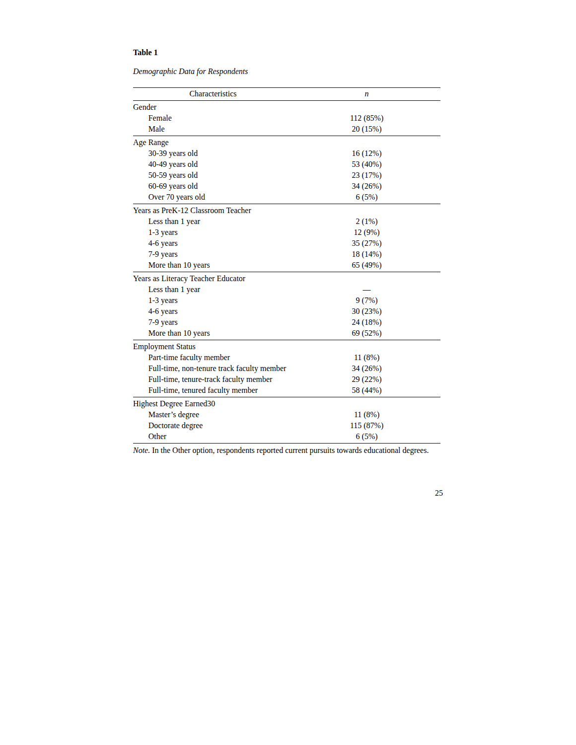Table 1
Demographic Data for Respondents
| Characteristics | n |
| --- | --- |
| Gender | |
| Female | 112 (85%) |
| Male | 20 (15%) |
| Age Range | |
| 30-39 years old | 16 (12%) |
| 40-49 years old | 53 (40%) |
| 50-59 years old | 23 (17%) |
| 60-69 years old | 34 (26%) |
| Over 70 years old | 6 (5%) |
| Years as PreK-12 Classroom Teacher | |
| Less than 1 year | 2 (1%) |
| 1-3 years | 12 (9%) |
| 4-6 years | 35 (27%) |
| 7-9 years | 18 (14%) |
| More than 10 years | 65 (49%) |
| Years as Literacy Teacher Educator | |
| Less than 1 year | — |
| 1-3 years | 9 (7%) |
| 4-6 years | 30 (23%) |
| 7-9 years | 24 (18%) |
| More than 10 years | 69 (52%) |
| Employment Status | |
| Part-time faculty member | 11 (8%) |
| Full-time, non-tenure track faculty member | 34 (26%) |
| Full-time, tenure-track faculty member | 29 (22%) |
| Full-time, tenured faculty member | 58 (44%) |
| Highest Degree Earned30 | |
| Master’s degree | 11 (8%) |
| Doctorate degree | 115 (87%) |
| Other | 6 (5%) |
Note. In the Other option, respondents reported current pursuits towards educational degrees.
25